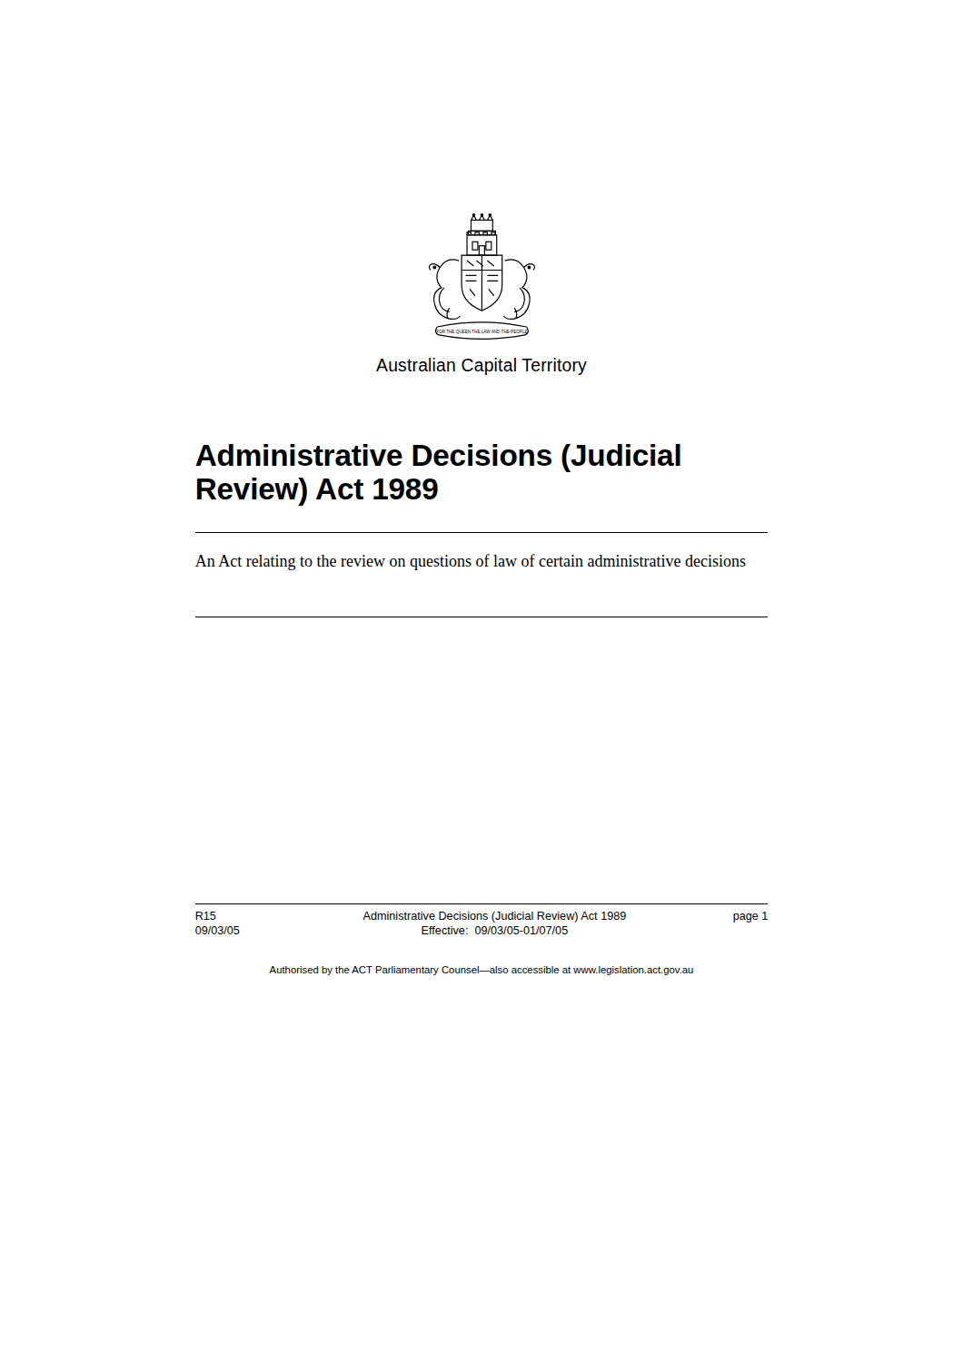FOR THE QUEEN THE LAW AND THE PEOPLE
Australian Capital Territory
Administrative Decisions (Judicial Review) Act 1989
An Act relating to the review on questions of law of certain administrative decisions
R15
09/03/05
Administrative Decisions (Judicial Review) Act 1989
Effective: 09/03/05-01/07/05
page 1
Authorised by the ACT Parliamentary Counsel—also accessible at www.legislation.act.gov.au